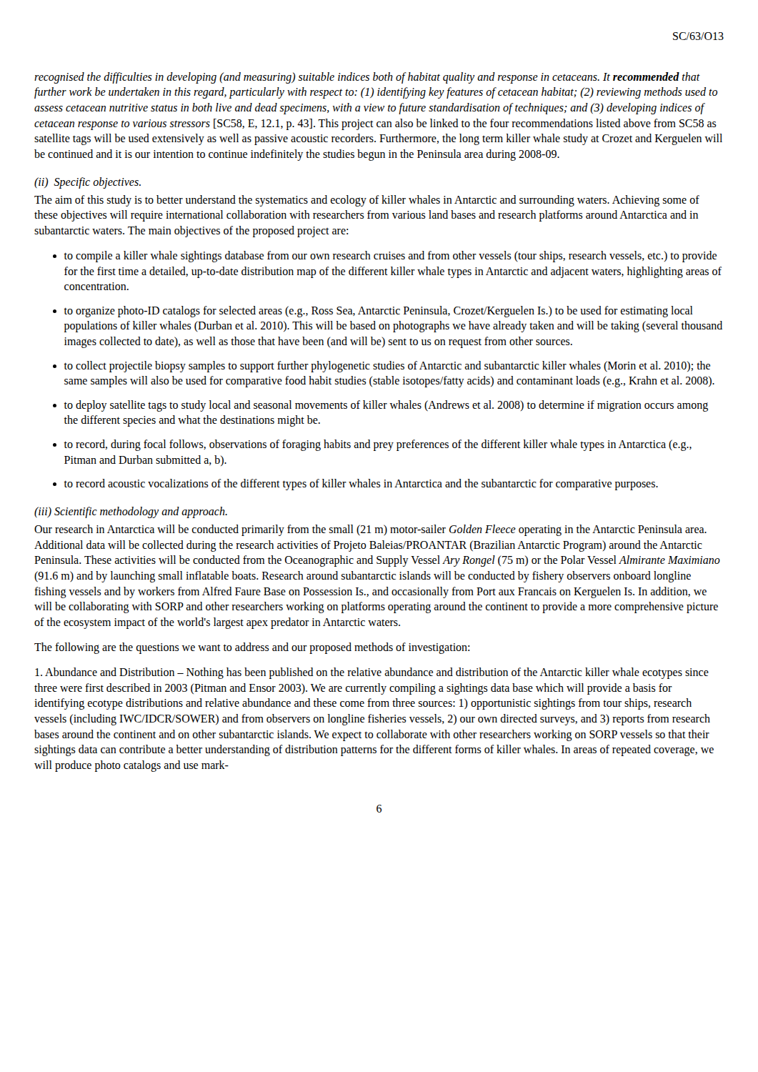SC/63/O13
recognised the difficulties in developing (and measuring) suitable indices both of habitat quality and response in cetaceans. It recommended that further work be undertaken in this regard, particularly with respect to: (1) identifying key features of cetacean habitat; (2) reviewing methods used to assess cetacean nutritive status in both live and dead specimens, with a view to future standardisation of techniques; and (3) developing indices of cetacean response to various stressors [SC58, E, 12.1, p. 43]. This project can also be linked to the four recommendations listed above from SC58 as satellite tags will be used extensively as well as passive acoustic recorders. Furthermore, the long term killer whale study at Crozet and Kerguelen will be continued and it is our intention to continue indefinitely the studies begun in the Peninsula area during 2008-09.
(ii) Specific objectives.
The aim of this study is to better understand the systematics and ecology of killer whales in Antarctic and surrounding waters. Achieving some of these objectives will require international collaboration with researchers from various land bases and research platforms around Antarctica and in subantarctic waters. The main objectives of the proposed project are:
to compile a killer whale sightings database from our own research cruises and from other vessels (tour ships, research vessels, etc.) to provide for the first time a detailed, up-to-date distribution map of the different killer whale types in Antarctic and adjacent waters, highlighting areas of concentration.
to organize photo-ID catalogs for selected areas (e.g., Ross Sea, Antarctic Peninsula, Crozet/Kerguelen Is.) to be used for estimating local populations of killer whales (Durban et al. 2010). This will be based on photographs we have already taken and will be taking (several thousand images collected to date), as well as those that have been (and will be) sent to us on request from other sources.
to collect projectile biopsy samples to support further phylogenetic studies of Antarctic and subantarctic killer whales (Morin et al. 2010); the same samples will also be used for comparative food habit studies (stable isotopes/fatty acids) and contaminant loads (e.g., Krahn et al. 2008).
to deploy satellite tags to study local and seasonal movements of killer whales (Andrews et al. 2008) to determine if migration occurs among the different species and what the destinations might be.
to record, during focal follows, observations of foraging habits and prey preferences of the different killer whale types in Antarctica (e.g., Pitman and Durban submitted a, b).
to record acoustic vocalizations of the different types of killer whales in Antarctica and the subantarctic for comparative purposes.
(iii) Scientific methodology and approach.
Our research in Antarctica will be conducted primarily from the small (21 m) motor-sailer Golden Fleece operating in the Antarctic Peninsula area. Additional data will be collected during the research activities of Projeto Baleias/PROANTAR (Brazilian Antarctic Program) around the Antarctic Peninsula. These activities will be conducted from the Oceanographic and Supply Vessel Ary Rongel (75 m) or the Polar Vessel Almirante Maximiano (91.6 m) and by launching small inflatable boats. Research around subantarctic islands will be conducted by fishery observers onboard longline fishing vessels and by workers from Alfred Faure Base on Possession Is., and occasionally from Port aux Francais on Kerguelen Is. In addition, we will be collaborating with SORP and other researchers working on platforms operating around the continent to provide a more comprehensive picture of the ecosystem impact of the world's largest apex predator in Antarctic waters.
The following are the questions we want to address and our proposed methods of investigation:
1. Abundance and Distribution – Nothing has been published on the relative abundance and distribution of the Antarctic killer whale ecotypes since three were first described in 2003 (Pitman and Ensor 2003). We are currently compiling a sightings data base which will provide a basis for identifying ecotype distributions and relative abundance and these come from three sources: 1) opportunistic sightings from tour ships, research vessels (including IWC/IDCR/SOWER) and from observers on longline fisheries vessels, 2) our own directed surveys, and 3) reports from research bases around the continent and on other subantarctic islands. We expect to collaborate with other researchers working on SORP vessels so that their sightings data can contribute a better understanding of distribution patterns for the different forms of killer whales. In areas of repeated coverage, we will produce photo catalogs and use mark-
6